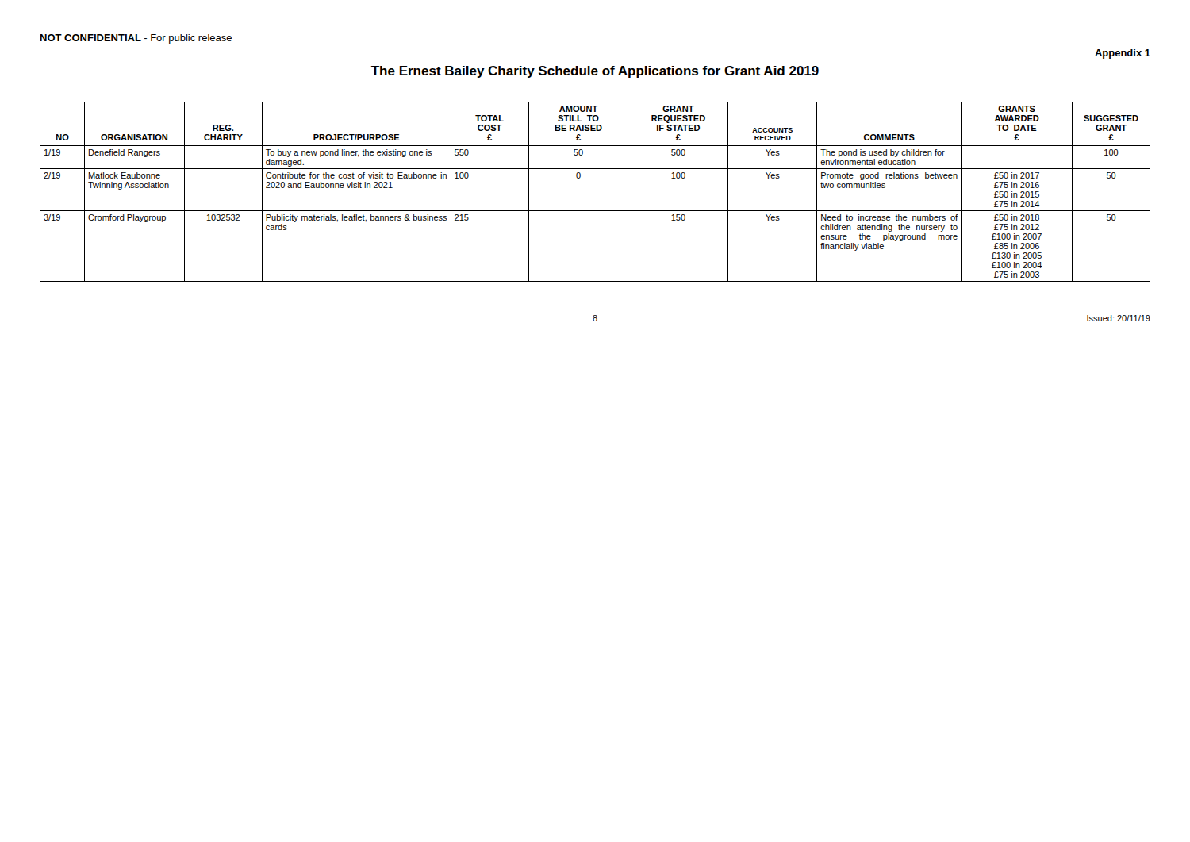NOT CONFIDENTIAL - For public release
Appendix 1
The Ernest Bailey Charity Schedule of Applications for Grant Aid 2019
| NO | ORGANISATION | REG. CHARITY | PROJECT/PURPOSE | TOTAL COST £ | AMOUNT STILL TO BE RAISED £ | GRANT REQUESTED IF STATED £ | ACCOUNTS RECEIVED | COMMENTS | GRANTS AWARDED TO DATE £ | SUGGESTED GRANT £ |
| --- | --- | --- | --- | --- | --- | --- | --- | --- | --- | --- |
| 1/19 | Denefield Rangers | | To buy a new pond liner, the existing one is damaged. | 550 | 50 | 500 | Yes | The pond is used by children for environmental education | | 100 |
| 2/19 | Matlock Eaubonne Twinning Association | | Contribute for the cost of visit to Eaubonne in 2020 and Eaubonne visit in 2021 | 100 | 0 | 100 | Yes | Promote good relations between two communities | £50 in 2017 £75 in 2016 £50 in 2015 £75 in 2014 | 50 |
| 3/19 | Cromford Playgroup | 1032532 | Publicity materials, leaflet, banners & business cards | 215 | | 150 | Yes | Need to increase the numbers of children attending the nursery to ensure the playground more financially viable | £50 in 2018 £75 in 2012 £100 in 2007 £85 in 2006 £130 in 2005 £100 in 2004 £75 in 2003 | 50 |
8
Issued: 20/11/19